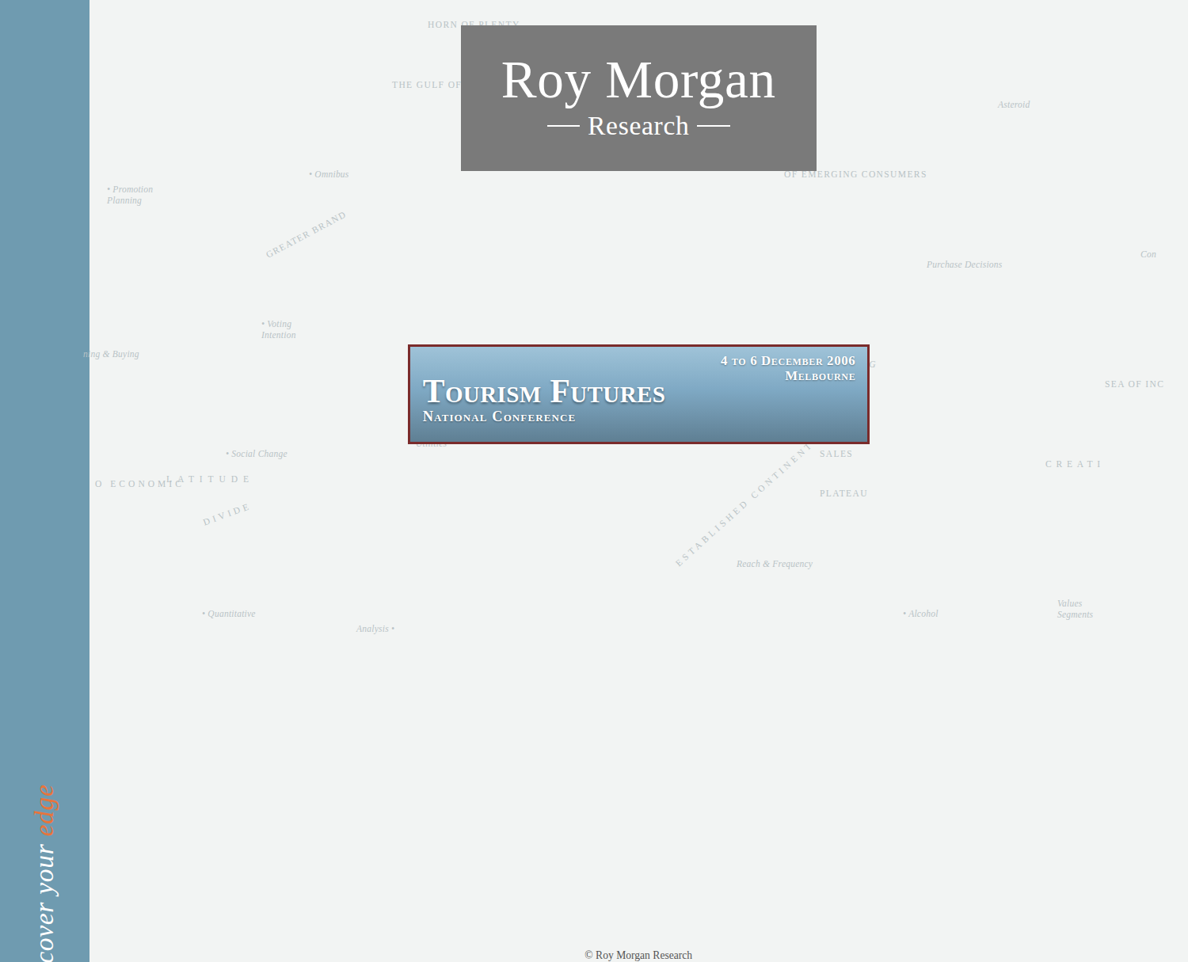Discover your edge
Horn of Plenty The Gulf of Ignorance Positioning Asteroid • Omnibus • Promotion
Planning of Emerging Consumers Greater Brand Purchase Decisions Con • Voting
Intention ning & Buying • FMCG Sea of Inc • Viewership • Social Change Utilities • Sales Creati o Economic Latitude Plateau Divide Established Continent Reach & Frequency • Quantitative Analysis • • Alcohol Values
Segments
Roy Morgan
Research
4 to 6 December 2006
Melbourne
Tourism Futures
National Conference
© Roy Morgan Research